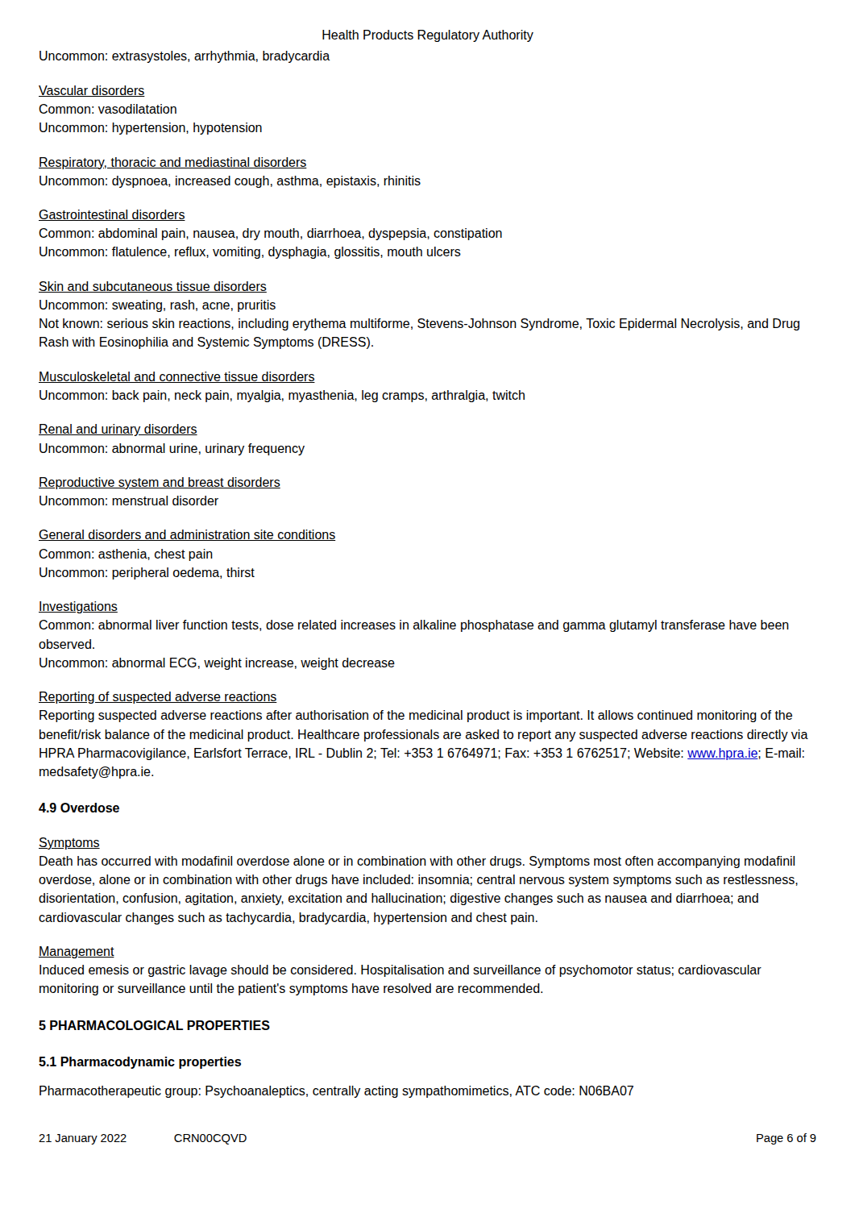Health Products Regulatory Authority
Uncommon: extrasystoles, arrhythmia, bradycardia
Vascular disorders
Common: vasodilatation
Uncommon: hypertension, hypotension
Respiratory, thoracic and mediastinal disorders
Uncommon: dyspnoea, increased cough, asthma, epistaxis, rhinitis
Gastrointestinal disorders
Common: abdominal pain, nausea, dry mouth, diarrhoea, dyspepsia, constipation
Uncommon: flatulence, reflux, vomiting, dysphagia, glossitis, mouth ulcers
Skin and subcutaneous tissue disorders
Uncommon: sweating, rash, acne, pruritis
Not known: serious skin reactions, including erythema multiforme, Stevens-Johnson Syndrome, Toxic Epidermal Necrolysis, and Drug Rash with Eosinophilia and Systemic Symptoms (DRESS).
Musculoskeletal and connective tissue disorders
Uncommon: back pain, neck pain, myalgia, myasthenia, leg cramps, arthralgia, twitch
Renal and urinary disorders
Uncommon: abnormal urine, urinary frequency
Reproductive system and breast disorders
Uncommon: menstrual disorder
General disorders and administration site conditions
Common: asthenia, chest pain
Uncommon: peripheral oedema, thirst
Investigations
Common: abnormal liver function tests, dose related increases in alkaline phosphatase and gamma glutamyl transferase have been observed.
Uncommon: abnormal ECG, weight increase, weight decrease
Reporting of suspected adverse reactions
Reporting suspected adverse reactions after authorisation of the medicinal product is important. It allows continued monitoring of the benefit/risk balance of the medicinal product. Healthcare professionals are asked to report any suspected adverse reactions directly via HPRA Pharmacovigilance, Earlsfort Terrace, IRL - Dublin 2; Tel: +353 1 6764971; Fax: +353 1 6762517; Website: www.hpra.ie; E-mail: medsafety@hpra.ie.
4.9 Overdose
Symptoms
Death has occurred with modafinil overdose alone or in combination with other drugs. Symptoms most often accompanying modafinil overdose, alone or in combination with other drugs have included: insomnia; central nervous system symptoms such as restlessness, disorientation, confusion, agitation, anxiety, excitation and hallucination; digestive changes such as nausea and diarrhoea; and cardiovascular changes such as tachycardia, bradycardia, hypertension and chest pain.
Management
Induced emesis or gastric lavage should be considered. Hospitalisation and surveillance of psychomotor status; cardiovascular monitoring or surveillance until the patient's symptoms have resolved are recommended.
5 PHARMACOLOGICAL PROPERTIES
5.1 Pharmacodynamic properties
Pharmacotherapeutic group: Psychoanaleptics, centrally acting sympathomimetics, ATC code: N06BA07
21 January 2022 CRN00CQVD Page 6 of 9